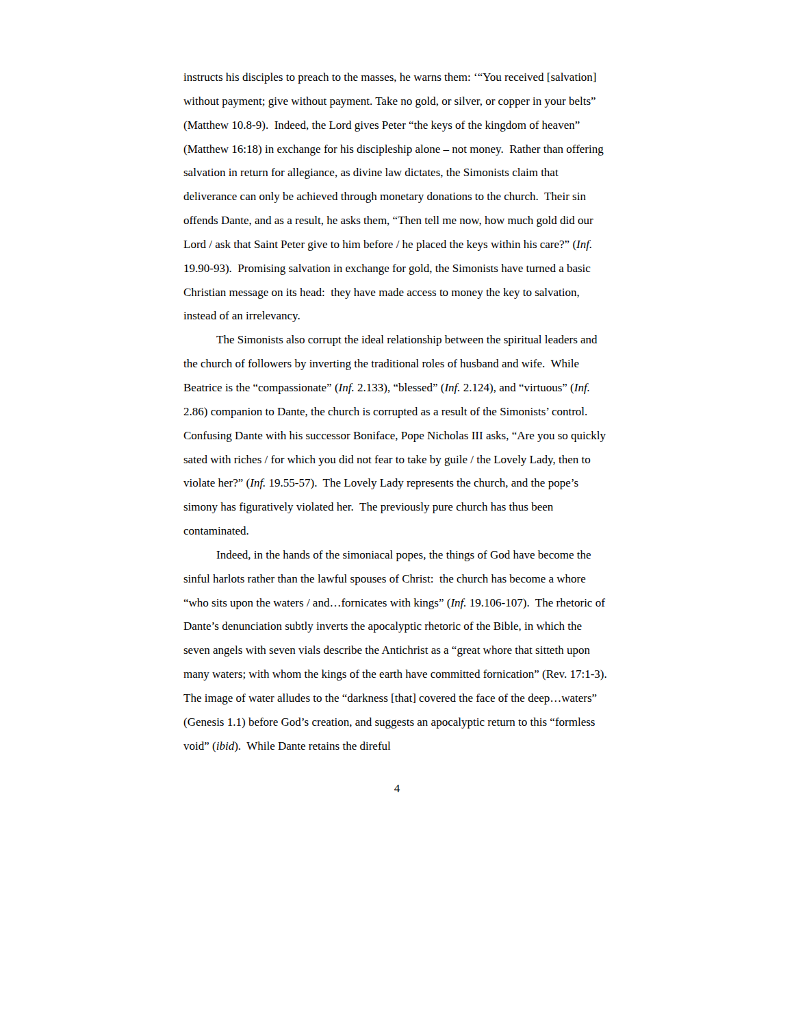instructs his disciples to preach to the masses, he warns them: ‘“You received [salvation] without payment; give without payment. Take no gold, or silver, or copper in your belts” (Matthew 10.8-9). Indeed, the Lord gives Peter “the keys of the kingdom of heaven” (Matthew 16:18) in exchange for his discipleship alone – not money. Rather than offering salvation in return for allegiance, as divine law dictates, the Simonists claim that deliverance can only be achieved through monetary donations to the church. Their sin offends Dante, and as a result, he asks them, “Then tell me now, how much gold did our Lord / ask that Saint Peter give to him before / he placed the keys within his care?” (Inf. 19.90-93). Promising salvation in exchange for gold, the Simonists have turned a basic Christian message on its head: they have made access to money the key to salvation, instead of an irrelevancy.
The Simonists also corrupt the ideal relationship between the spiritual leaders and the church of followers by inverting the traditional roles of husband and wife. While Beatrice is the “compassionate” (Inf. 2.133), “blessed” (Inf. 2.124), and “virtuous” (Inf. 2.86) companion to Dante, the church is corrupted as a result of the Simonists’ control. Confusing Dante with his successor Boniface, Pope Nicholas III asks, “Are you so quickly sated with riches / for which you did not fear to take by guile / the Lovely Lady, then to violate her?” (Inf. 19.55-57). The Lovely Lady represents the church, and the pope’s simony has figuratively violated her. The previously pure church has thus been contaminated.
Indeed, in the hands of the simoniacal popes, the things of God have become the sinful harlots rather than the lawful spouses of Christ: the church has become a whore “who sits upon the waters / and…fornicates with kings” (Inf. 19.106-107). The rhetoric of Dante’s denunciation subtly inverts the apocalyptic rhetoric of the Bible, in which the seven angels with seven vials describe the Antichrist as a “great whore that sitteth upon many waters; with whom the kings of the earth have committed fornication” (Rev. 17:1-3). The image of water alludes to the “darkness [that] covered the face of the deep…waters” (Genesis 1.1) before God’s creation, and suggests an apocalyptic return to this “formless void” (ibid). While Dante retains the direful
4